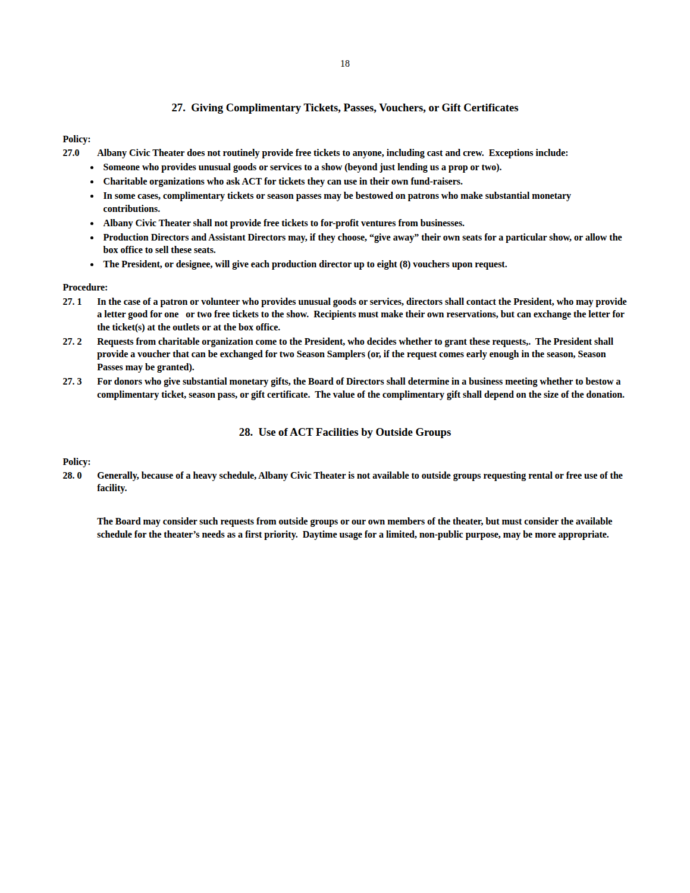18
27. Giving Complimentary Tickets, Passes, Vouchers, or Gift Certificates
Policy:
27.0 Albany Civic Theater does not routinely provide free tickets to anyone, including cast and crew. Exceptions include:
Someone who provides unusual goods or services to a show (beyond just lending us a prop or two).
Charitable organizations who ask ACT for tickets they can use in their own fund-raisers.
In some cases, complimentary tickets or season passes may be bestowed on patrons who make substantial monetary contributions.
Albany Civic Theater shall not provide free tickets to for-profit ventures from businesses.
Production Directors and Assistant Directors may, if they choose, “give away” their own seats for a particular show, or allow the box office to sell these seats.
The President, or designee, will give each production director up to eight (8) vouchers upon request.
Procedure:
27. 1 In the case of a patron or volunteer who provides unusual goods or services, directors shall contact the President, who may provide a letter good for one or two free tickets to the show. Recipients must make their own reservations, but can exchange the letter for the ticket(s) at the outlets or at the box office.
27. 2 Requests from charitable organization come to the President, who decides whether to grant these requests,. The President shall provide a voucher that can be exchanged for two Season Samplers (or, if the request comes early enough in the season, Season Passes may be granted).
27. 3 For donors who give substantial monetary gifts, the Board of Directors shall determine in a business meeting whether to bestow a complimentary ticket, season pass, or gift certificate. The value of the complimentary gift shall depend on the size of the donation.
28. Use of ACT Facilities by Outside Groups
Policy:
28. 0 Generally, because of a heavy schedule, Albany Civic Theater is not available to outside groups requesting rental or free use of the facility.
The Board may consider such requests from outside groups or our own members of the theater, but must consider the available schedule for the theater’s needs as a first priority. Daytime usage for a limited, non-public purpose, may be more appropriate.